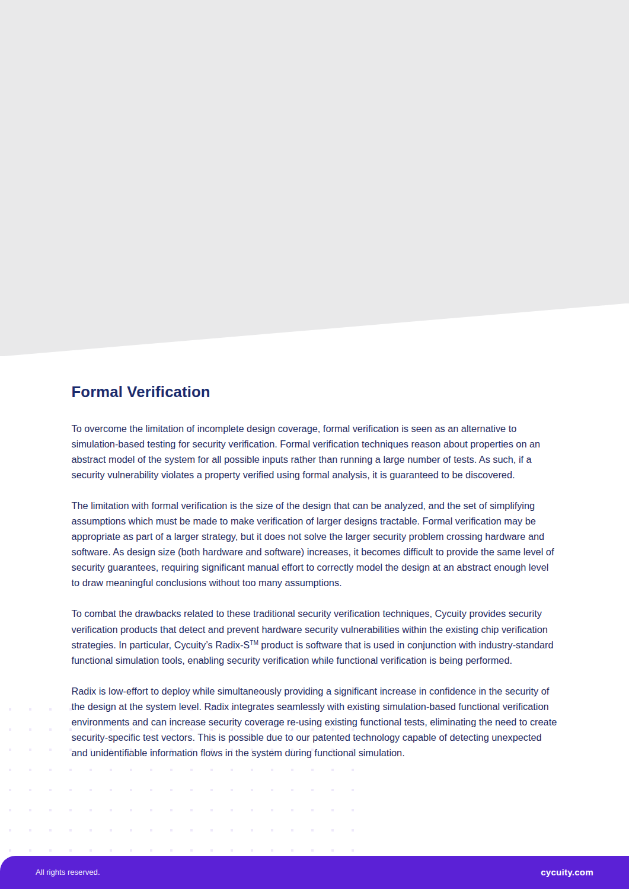Formal Verification
To overcome the limitation of incomplete design coverage, formal verification is seen as an alternative to simulation-based testing for security verification. Formal verification techniques reason about properties on an abstract model of the system for all possible inputs rather than running a large number of tests. As such, if a security vulnerability violates a property verified using formal analysis, it is guaranteed to be discovered.
The limitation with formal verification is the size of the design that can be analyzed, and the set of simplifying assumptions which must be made to make verification of larger designs tractable. Formal verification may be appropriate as part of a larger strategy, but it does not solve the larger security problem crossing hardware and software. As design size (both hardware and software) increases, it becomes difficult to provide the same level of security guarantees, requiring significant manual effort to correctly model the design at an abstract enough level to draw meaningful conclusions without too many assumptions.
To combat the drawbacks related to these traditional security verification techniques, Cycuity provides security verification products that detect and prevent hardware security vulnerabilities within the existing chip verification strategies. In particular, Cycuity’s Radix-STM product is software that is used in conjunction with industry-standard functional simulation tools, enabling security verification while functional verification is being performed.
Radix is low-effort to deploy while simultaneously providing a significant increase in confidence in the security of the design at the system level. Radix integrates seamlessly with existing simulation-based functional verification environments and can increase security coverage re-using existing functional tests, eliminating the need to create security-specific test vectors. This is possible due to our patented technology capable of detecting unexpected and unidentifiable information flows in the system during functional simulation.
All rights reserved. cycuity.com